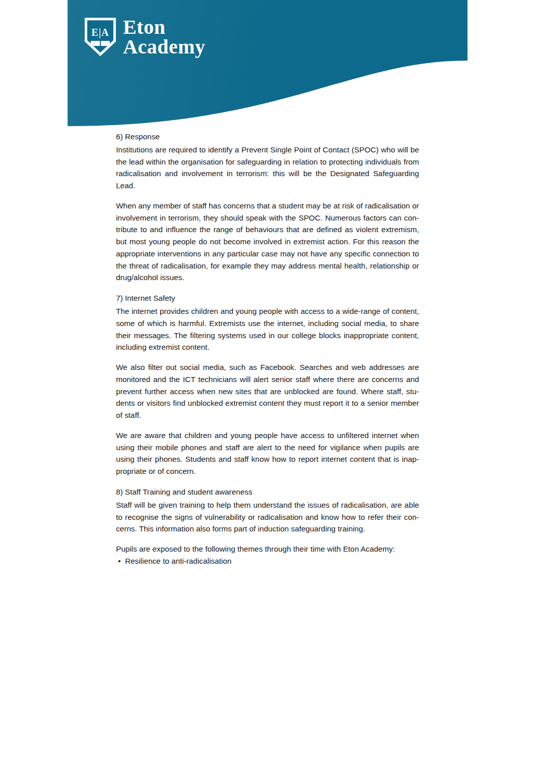E|A
Eton Academy
6) Response
Institutions are required to identify a Prevent Single Point of Contact (SPOC) who will be the lead within the organisation for safeguarding in relation to protecting individuals from radicalisation and involvement in terrorism: this will be the Designated Safeguarding Lead.
When any member of staff has concerns that a student may be at risk of radicalisation or involvement in terrorism, they should speak with the SPOC. Numerous factors can contribute to and influence the range of behaviours that are defined as violent extremism, but most young people do not become involved in extremist action. For this reason the appropriate interventions in any particular case may not have any specific connection to the threat of radicalisation, for example they may address mental health, relationship or drug/alcohol issues.
7) Internet Safety
The internet provides children and young people with access to a wide-range of content, some of which is harmful. Extremists use the internet, including social media, to share their messages. The filtering systems used in our college blocks inappropriate content, including extremist content.
We also filter out social media, such as Facebook. Searches and web addresses are monitored and the ICT technicians will alert senior staff where there are concerns and prevent further access when new sites that are unblocked are found. Where staff, students or visitors find unblocked extremist content they must report it to a senior member of staff.
We are aware that children and young people have access to unfiltered internet when using their mobile phones and staff are alert to the need for vigilance when pupils are using their phones. Students and staff know how to report internet content that is inappropriate or of concern.
8) Staff Training and student awareness
Staff will be given training to help them understand the issues of radicalisation, are able to recognise the signs of vulnerability or radicalisation and know how to refer their concerns. This information also forms part of induction safeguarding training.
Pupils are exposed to the following themes through their time with Eton Academy:
Resilience to anti-radicalisation